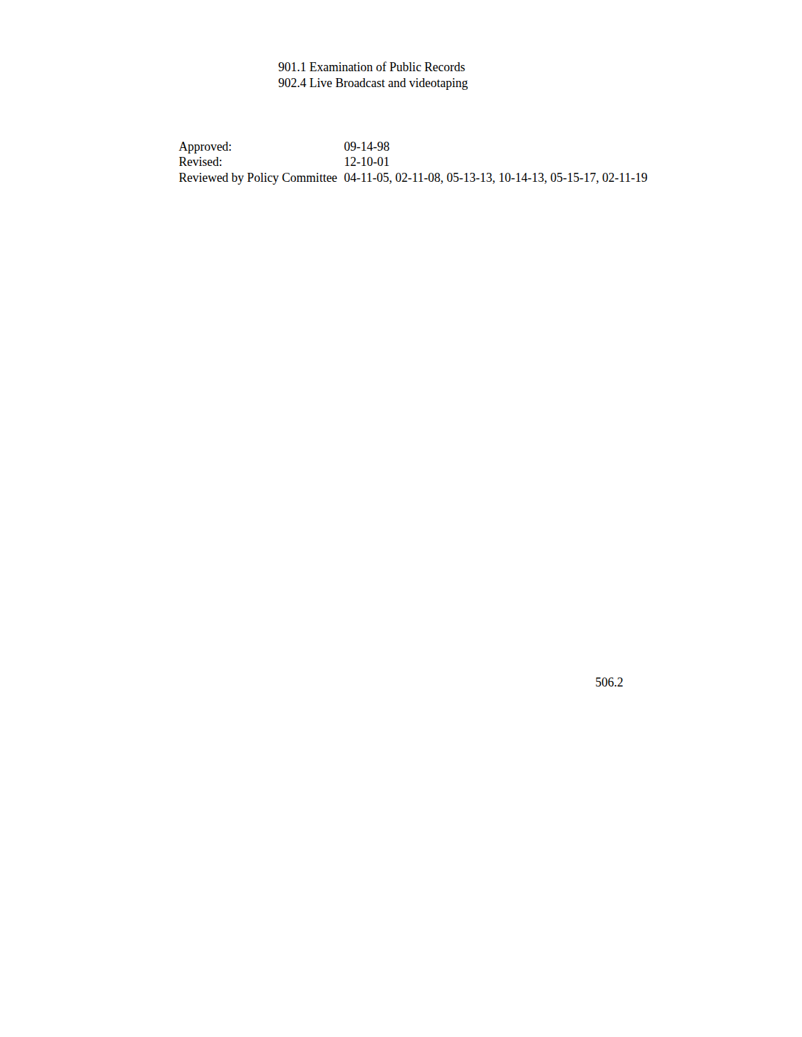901.1 Examination of Public Records
902.4 Live Broadcast and videotaping
| Approved: | 09-14-98 |
| Revised: | 12-10-01 |
| Reviewed by Policy Committee | 04-11-05, 02-11-08, 05-13-13, 10-14-13, 05-15-17, 02-11-19 |
506.2